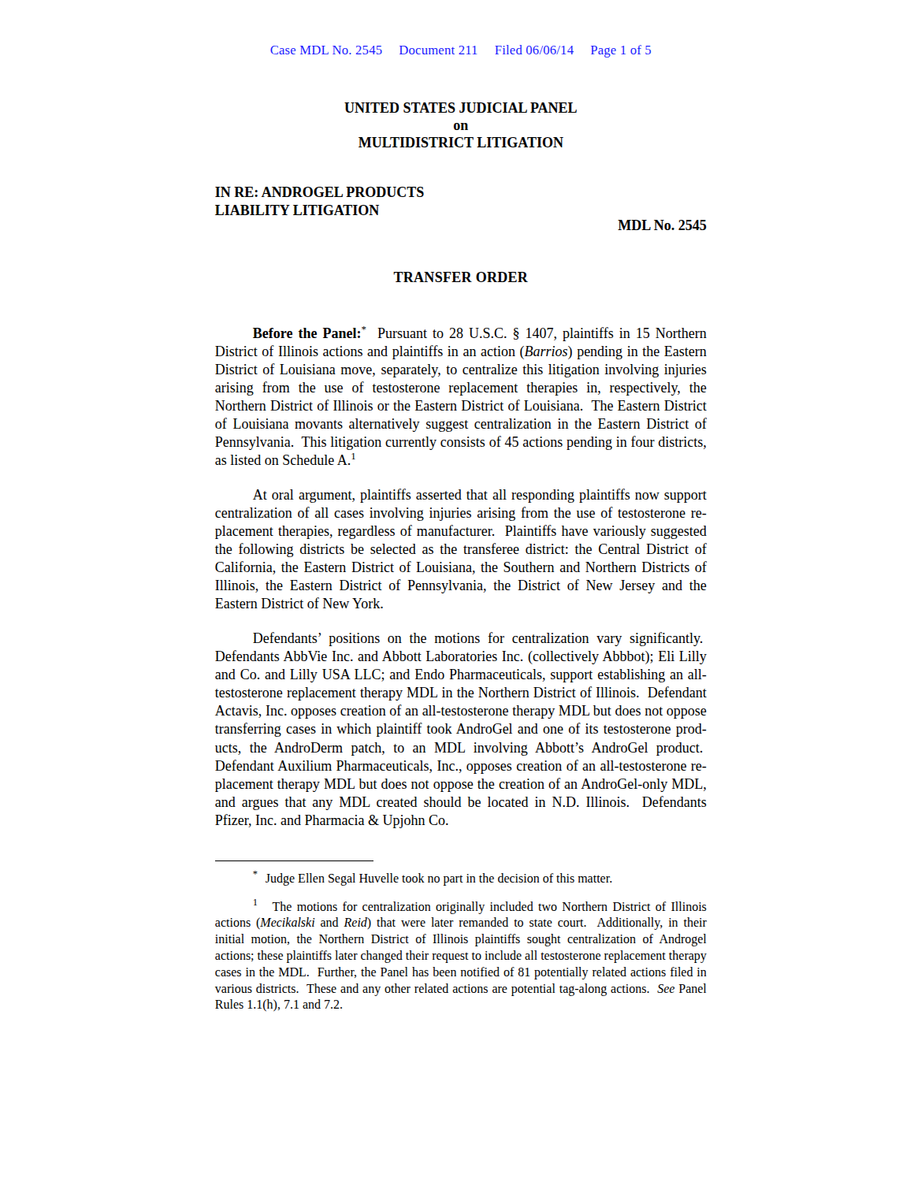Case MDL No. 2545 Document 211 Filed 06/06/14 Page 1 of 5
UNITED STATES JUDICIAL PANEL
on
MULTIDISTRICT LITIGATION
IN RE: ANDROGEL PRODUCTS
LIABILITY LITIGATION
MDL No. 2545
TRANSFER ORDER
Before the Panel:* Pursuant to 28 U.S.C. § 1407, plaintiffs in 15 Northern District of Illinois actions and plaintiffs in an action (Barrios) pending in the Eastern District of Louisiana move, separately, to centralize this litigation involving injuries arising from the use of testosterone replacement therapies in, respectively, the Northern District of Illinois or the Eastern District of Louisiana. The Eastern District of Louisiana movants alternatively suggest centralization in the Eastern District of Pennsylvania. This litigation currently consists of 45 actions pending in four districts, as listed on Schedule A.1
At oral argument, plaintiffs asserted that all responding plaintiffs now support centralization of all cases involving injuries arising from the use of testosterone replacement therapies, regardless of manufacturer. Plaintiffs have variously suggested the following districts be selected as the transferee district: the Central District of California, the Eastern District of Louisiana, the Southern and Northern Districts of Illinois, the Eastern District of Pennsylvania, the District of New Jersey and the Eastern District of New York.
Defendants’ positions on the motions for centralization vary significantly. Defendants AbbVie Inc. and Abbott Laboratories Inc. (collectively Abbbot); Eli Lilly and Co. and Lilly USA LLC; and Endo Pharmaceuticals, support establishing an all-testosterone replacement therapy MDL in the Northern District of Illinois. Defendant Actavis, Inc. opposes creation of an all-testosterone therapy MDL but does not oppose transferring cases in which plaintiff took AndroGel and one of its testosterone products, the AndroDerm patch, to an MDL involving Abbott’s AndroGel product. Defendant Auxilium Pharmaceuticals, Inc., opposes creation of an all-testosterone replacement therapy MDL but does not oppose the creation of an AndroGel-only MDL, and argues that any MDL created should be located in N.D. Illinois. Defendants Pfizer, Inc. and Pharmacia & Upjohn Co.
* Judge Ellen Segal Huvelle took no part in the decision of this matter.
1 The motions for centralization originally included two Northern District of Illinois actions (Mecikalski and Reid) that were later remanded to state court. Additionally, in their initial motion, the Northern District of Illinois plaintiffs sought centralization of Androgel actions; these plaintiffs later changed their request to include all testosterone replacement therapy cases in the MDL. Further, the Panel has been notified of 81 potentially related actions filed in various districts. These and any other related actions are potential tag-along actions. See Panel Rules 1.1(h), 7.1 and 7.2.